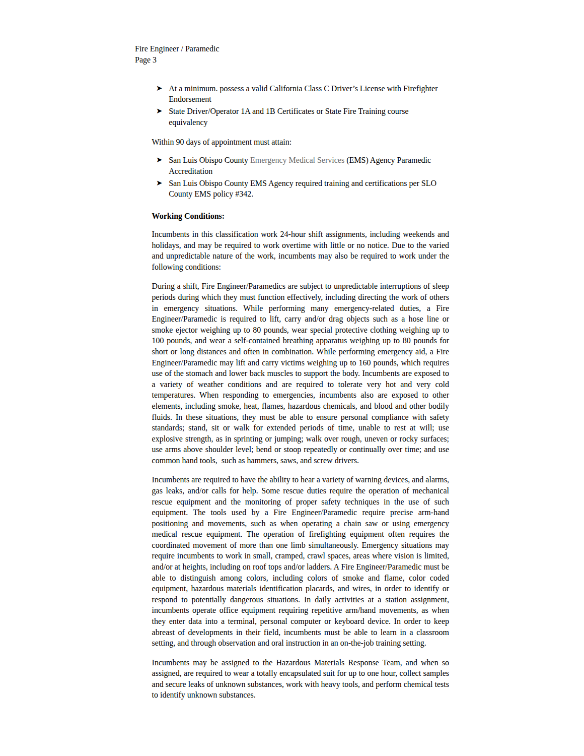Fire Engineer / Paramedic
Page 3
At a minimum. possess a valid California Class C Driver’s License with Firefighter Endorsement
State Driver/Operator 1A and 1B Certificates or State Fire Training course equivalency
Within 90 days of appointment must attain:
San Luis Obispo County Emergency Medical Services (EMS) Agency Paramedic Accreditation
San Luis Obispo County EMS Agency required training and certifications per SLO County EMS policy #342.
Working Conditions:
Incumbents in this classification work 24-hour shift assignments, including weekends and holidays, and may be required to work overtime with little or no notice. Due to the varied and unpredictable nature of the work, incumbents may also be required to work under the following conditions:
During a shift, Fire Engineer/Paramedics are subject to unpredictable interruptions of sleep periods during which they must function effectively, including directing the work of others in emergency situations. While performing many emergency-related duties, a Fire Engineer/Paramedic is required to lift, carry and/or drag objects such as a hose line or smoke ejector weighing up to 80 pounds, wear special protective clothing weighing up to 100 pounds, and wear a self-contained breathing apparatus weighing up to 80 pounds for short or long distances and often in combination. While performing emergency aid, a Fire Engineer/Paramedic may lift and carry victims weighing up to 160 pounds, which requires use of the stomach and lower back muscles to support the body. Incumbents are exposed to a variety of weather conditions and are required to tolerate very hot and very cold temperatures. When responding to emergencies, incumbents also are exposed to other elements, including smoke, heat, flames, hazardous chemicals, and blood and other bodily fluids. In these situations, they must be able to ensure personal compliance with safety standards; stand, sit or walk for extended periods of time, unable to rest at will; use explosive strength, as in sprinting or jumping; walk over rough, uneven or rocky surfaces; use arms above shoulder level; bend or stoop repeatedly or continually over time; and use common hand tools, such as hammers, saws, and screw drivers.
Incumbents are required to have the ability to hear a variety of warning devices, and alarms, gas leaks, and/or calls for help. Some rescue duties require the operation of mechanical rescue equipment and the monitoring of proper safety techniques in the use of such equipment. The tools used by a Fire Engineer/Paramedic require precise arm-hand positioning and movements, such as when operating a chain saw or using emergency medical rescue equipment. The operation of firefighting equipment often requires the coordinated movement of more than one limb simultaneously. Emergency situations may require incumbents to work in small, cramped, crawl spaces, areas where vision is limited, and/or at heights, including on roof tops and/or ladders. A Fire Engineer/Paramedic must be able to distinguish among colors, including colors of smoke and flame, color coded equipment, hazardous materials identification placards, and wires, in order to identify or respond to potentially dangerous situations. In daily activities at a station assignment, incumbents operate office equipment requiring repetitive arm/hand movements, as when they enter data into a terminal, personal computer or keyboard device. In order to keep abreast of developments in their field, incumbents must be able to learn in a classroom setting, and through observation and oral instruction in an on-the-job training setting.
Incumbents may be assigned to the Hazardous Materials Response Team, and when so assigned, are required to wear a totally encapsulated suit for up to one hour, collect samples and secure leaks of unknown substances, work with heavy tools, and perform chemical tests to identify unknown substances.